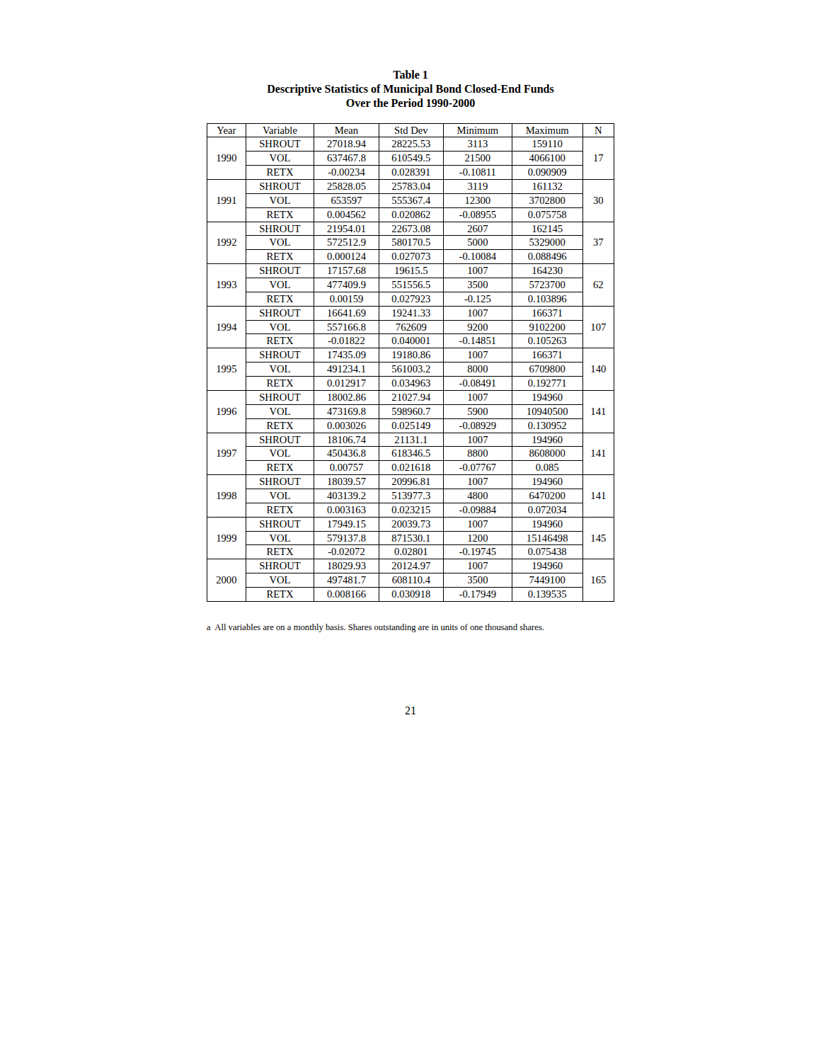Table 1
Descriptive Statistics of Municipal Bond Closed-End Funds
Over the Period 1990-2000
| Year | Variable | Mean | Std Dev | Minimum | Maximum | N |
| --- | --- | --- | --- | --- | --- | --- |
| 1990 | SHROUT | 27018.94 | 28225.53 | 3113 | 159110 | 17 |
| VOL | 637467.8 | 610549.5 | 21500 | 4066100 |
| RETX | -0.00234 | 0.028391 | -0.10811 | 0.090909 |
| 1991 | SHROUT | 25828.05 | 25783.04 | 3119 | 161132 | 30 |
| VOL | 653597 | 555367.4 | 12300 | 3702800 |
| RETX | 0.004562 | 0.020862 | -0.08955 | 0.075758 |
| 1992 | SHROUT | 21954.01 | 22673.08 | 2607 | 162145 | 37 |
| VOL | 572512.9 | 580170.5 | 5000 | 5329000 |
| RETX | 0.000124 | 0.027073 | -0.10084 | 0.088496 |
| 1993 | SHROUT | 17157.68 | 19615.5 | 1007 | 164230 | 62 |
| VOL | 477409.9 | 551556.5 | 3500 | 5723700 |
| RETX | 0.00159 | 0.027923 | -0.125 | 0.103896 |
| 1994 | SHROUT | 16641.69 | 19241.33 | 1007 | 166371 | 107 |
| VOL | 557166.8 | 762609 | 9200 | 9102200 |
| RETX | -0.01822 | 0.040001 | -0.14851 | 0.105263 |
| 1995 | SHROUT | 17435.09 | 19180.86 | 1007 | 166371 | 140 |
| VOL | 491234.1 | 561003.2 | 8000 | 6709800 |
| RETX | 0.012917 | 0.034963 | -0.08491 | 0.192771 |
| 1996 | SHROUT | 18002.86 | 21027.94 | 1007 | 194960 | 141 |
| VOL | 473169.8 | 598960.7 | 5900 | 10940500 |
| RETX | 0.003026 | 0.025149 | -0.08929 | 0.130952 |
| 1997 | SHROUT | 18106.74 | 21131.1 | 1007 | 194960 | 141 |
| VOL | 450436.8 | 618346.5 | 8800 | 8608000 |
| RETX | 0.00757 | 0.021618 | -0.07767 | 0.085 |
| 1998 | SHROUT | 18039.57 | 20996.81 | 1007 | 194960 | 141 |
| VOL | 403139.2 | 513977.3 | 4800 | 6470200 |
| RETX | 0.003163 | 0.023215 | -0.09884 | 0.072034 |
| 1999 | SHROUT | 17949.15 | 20039.73 | 1007 | 194960 | 145 |
| VOL | 579137.8 | 871530.1 | 1200 | 15146498 |
| RETX | -0.02072 | 0.02801 | -0.19745 | 0.075438 |
| 2000 | SHROUT | 18029.93 | 20124.97 | 1007 | 194960 | 165 |
| VOL | 497481.7 | 608110.4 | 3500 | 7449100 |
| RETX | 0.008166 | 0.030918 | -0.17949 | 0.139535 |
a All variables are on a monthly basis. Shares outstanding are in units of one thousand shares.
21